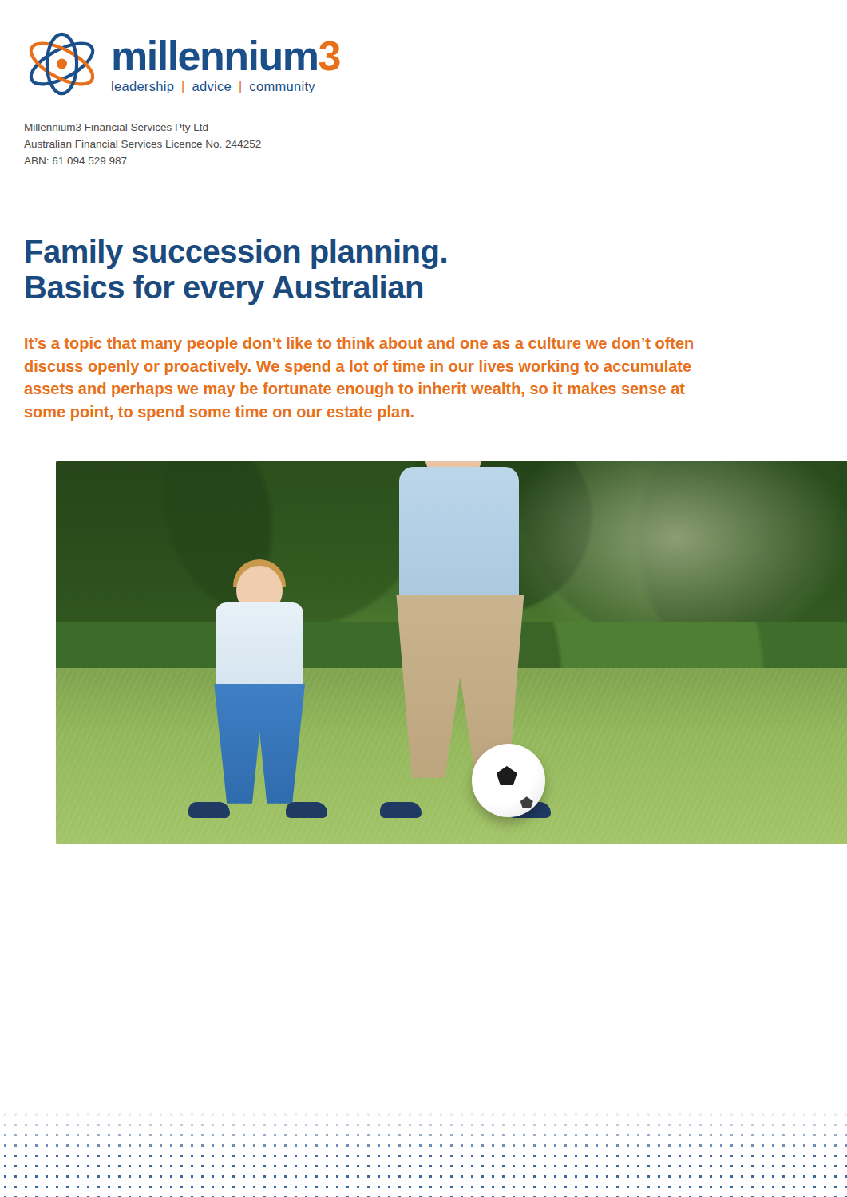millennium3 atom mark
millennium3
leadership | advice | community
Millennium3 Financial Services Pty Ltd
Australian Financial Services Licence No. 244252
ABN: 61 094 529 987
Family succession planning.
Basics for every Australian
It’s a topic that many people don’t like to think about and one as a culture we don’t often discuss openly or proactively. We spend a lot of time in our lives working to accumulate assets and perhaps we may be fortunate enough to inherit wealth, so it makes sense at some point, to spend some time on our estate plan.